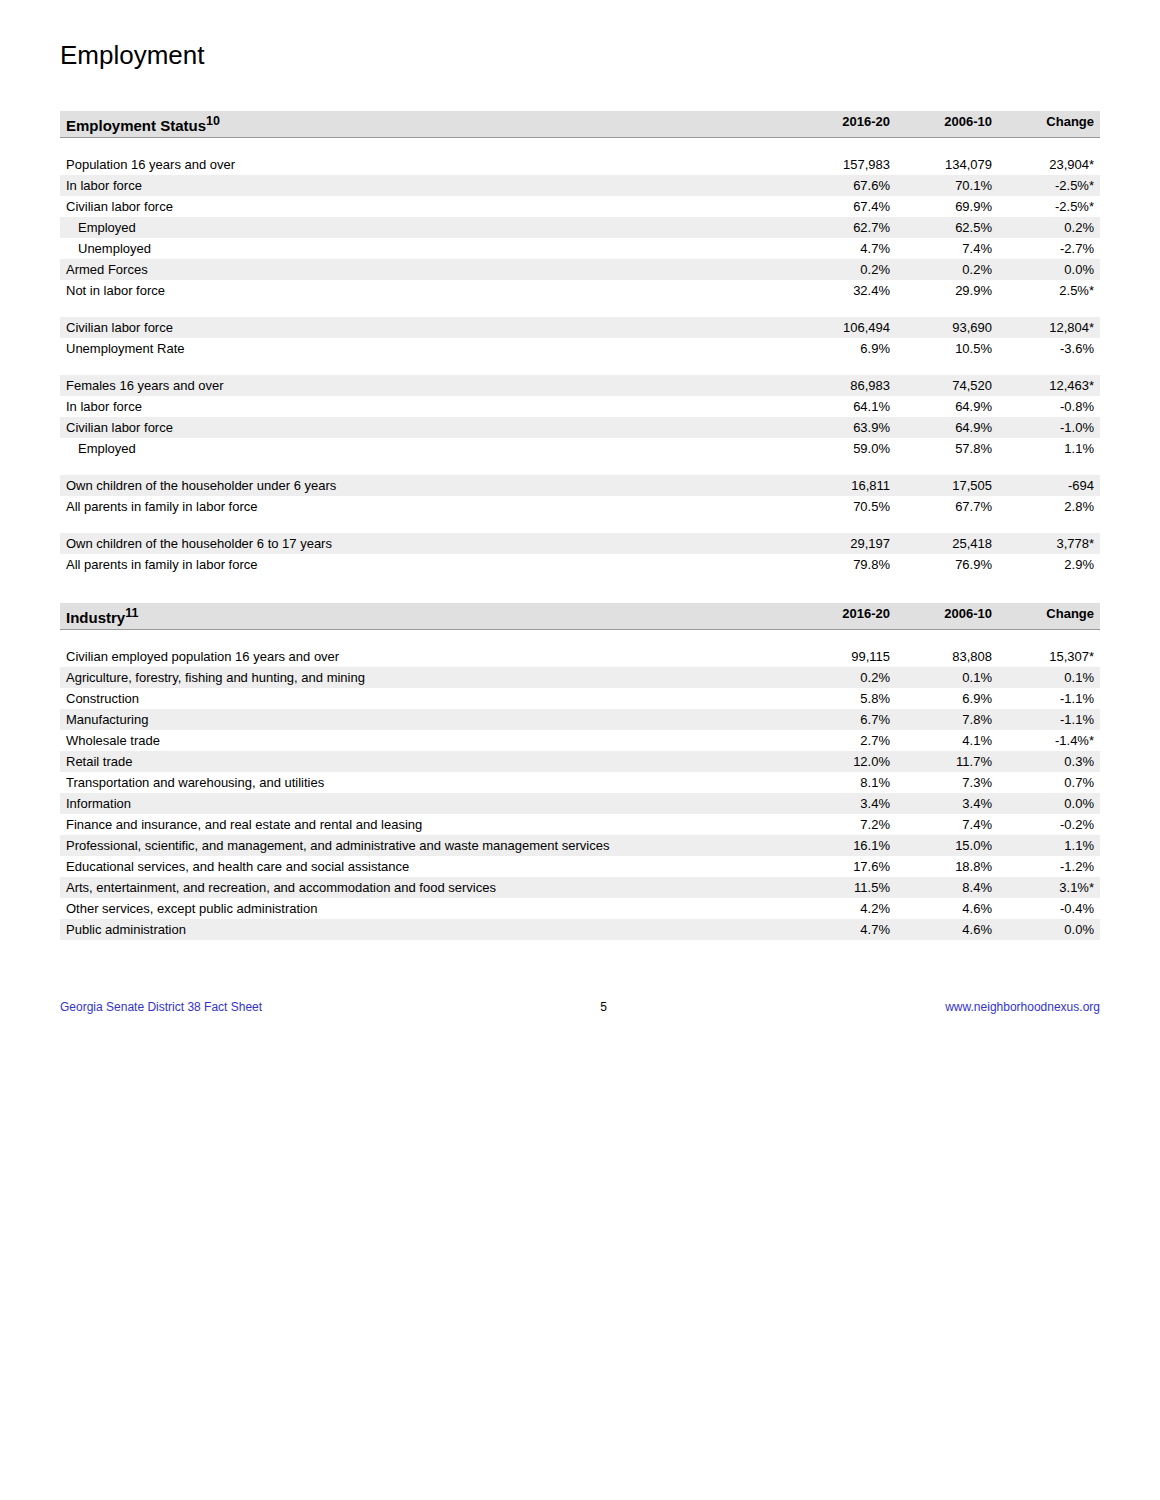Employment
| Employment Status 10 | 2016-20 | 2006-10 | Change |
| --- | --- | --- | --- |
| Population 16 years and over | 157,983 | 134,079 | 23,904* |
| In labor force | 67.6% | 70.1% | -2.5%* |
| Civilian labor force | 67.4% | 69.9% | -2.5%* |
| Employed | 62.7% | 62.5% | 0.2% |
| Unemployed | 4.7% | 7.4% | -2.7% |
| Armed Forces | 0.2% | 0.2% | 0.0% |
| Not in labor force | 32.4% | 29.9% | 2.5%* |
| Civilian labor force | 106,494 | 93,690 | 12,804* |
| Unemployment Rate | 6.9% | 10.5% | -3.6% |
| Females 16 years and over | 86,983 | 74,520 | 12,463* |
| In labor force | 64.1% | 64.9% | -0.8% |
| Civilian labor force | 63.9% | 64.9% | -1.0% |
| Employed | 59.0% | 57.8% | 1.1% |
| Own children of the householder under 6 years | 16,811 | 17,505 | -694 |
| All parents in family in labor force | 70.5% | 67.7% | 2.8% |
| Own children of the householder 6 to 17 years | 29,197 | 25,418 | 3,778* |
| All parents in family in labor force | 79.8% | 76.9% | 2.9% |
| Industry 11 | 2016-20 | 2006-10 | Change |
| --- | --- | --- | --- |
| Civilian employed population 16 years and over | 99,115 | 83,808 | 15,307* |
| Agriculture, forestry, fishing and hunting, and mining | 0.2% | 0.1% | 0.1% |
| Construction | 5.8% | 6.9% | -1.1% |
| Manufacturing | 6.7% | 7.8% | -1.1% |
| Wholesale trade | 2.7% | 4.1% | -1.4%* |
| Retail trade | 12.0% | 11.7% | 0.3% |
| Transportation and warehousing, and utilities | 8.1% | 7.3% | 0.7% |
| Information | 3.4% | 3.4% | 0.0% |
| Finance and insurance, and real estate and rental and leasing | 7.2% | 7.4% | -0.2% |
| Professional, scientific, and management, and administrative and waste management services | 16.1% | 15.0% | 1.1% |
| Educational services, and health care and social assistance | 17.6% | 18.8% | -1.2% |
| Arts, entertainment, and recreation, and accommodation and food services | 11.5% | 8.4% | 3.1%* |
| Other services, except public administration | 4.2% | 4.6% | -0.4% |
| Public administration | 4.7% | 4.6% | 0.0% |
Georgia Senate District 38 Fact Sheet
5
www.neighborhoodnexus.org